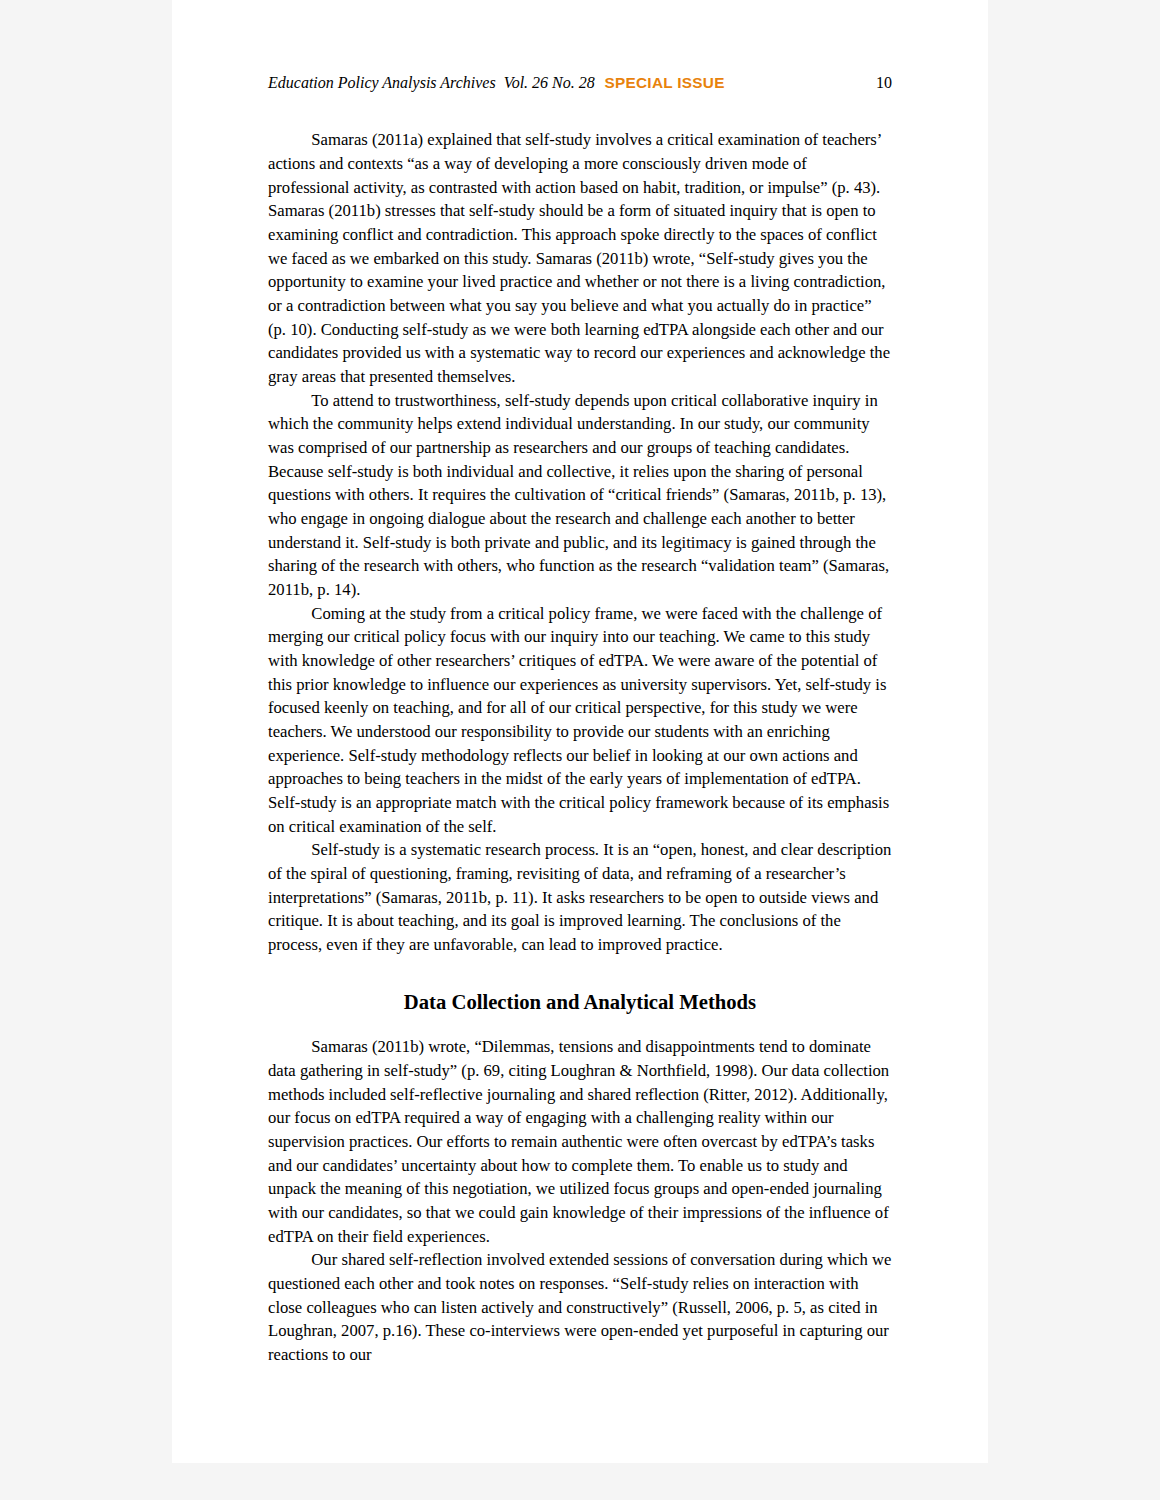Education Policy Analysis Archives Vol. 26 No. 28 SPECIAL ISSUE 10
Samaras (2011a) explained that self-study involves a critical examination of teachers’ actions and contexts “as a way of developing a more consciously driven mode of professional activity, as contrasted with action based on habit, tradition, or impulse” (p. 43). Samaras (2011b) stresses that self-study should be a form of situated inquiry that is open to examining conflict and contradiction. This approach spoke directly to the spaces of conflict we faced as we embarked on this study. Samaras (2011b) wrote, “Self-study gives you the opportunity to examine your lived practice and whether or not there is a living contradiction, or a contradiction between what you say you believe and what you actually do in practice” (p. 10). Conducting self-study as we were both learning edTPA alongside each other and our candidates provided us with a systematic way to record our experiences and acknowledge the gray areas that presented themselves.
To attend to trustworthiness, self-study depends upon critical collaborative inquiry in which the community helps extend individual understanding. In our study, our community was comprised of our partnership as researchers and our groups of teaching candidates. Because self-study is both individual and collective, it relies upon the sharing of personal questions with others. It requires the cultivation of “critical friends” (Samaras, 2011b, p. 13), who engage in ongoing dialogue about the research and challenge each another to better understand it. Self-study is both private and public, and its legitimacy is gained through the sharing of the research with others, who function as the research “validation team” (Samaras, 2011b, p. 14).
Coming at the study from a critical policy frame, we were faced with the challenge of merging our critical policy focus with our inquiry into our teaching. We came to this study with knowledge of other researchers’ critiques of edTPA. We were aware of the potential of this prior knowledge to influence our experiences as university supervisors. Yet, self-study is focused keenly on teaching, and for all of our critical perspective, for this study we were teachers. We understood our responsibility to provide our students with an enriching experience. Self-study methodology reflects our belief in looking at our own actions and approaches to being teachers in the midst of the early years of implementation of edTPA. Self-study is an appropriate match with the critical policy framework because of its emphasis on critical examination of the self.
Self-study is a systematic research process. It is an “open, honest, and clear description of the spiral of questioning, framing, revisiting of data, and reframing of a researcher’s interpretations” (Samaras, 2011b, p. 11). It asks researchers to be open to outside views and critique. It is about teaching, and its goal is improved learning. The conclusions of the process, even if they are unfavorable, can lead to improved practice.
Data Collection and Analytical Methods
Samaras (2011b) wrote, “Dilemmas, tensions and disappointments tend to dominate data gathering in self-study” (p. 69, citing Loughran & Northfield, 1998). Our data collection methods included self-reflective journaling and shared reflection (Ritter, 2012). Additionally, our focus on edTPA required a way of engaging with a challenging reality within our supervision practices. Our efforts to remain authentic were often overcast by edTPA’s tasks and our candidates’ uncertainty about how to complete them. To enable us to study and unpack the meaning of this negotiation, we utilized focus groups and open-ended journaling with our candidates, so that we could gain knowledge of their impressions of the influence of edTPA on their field experiences.
Our shared self-reflection involved extended sessions of conversation during which we questioned each other and took notes on responses. “Self-study relies on interaction with close colleagues who can listen actively and constructively” (Russell, 2006, p. 5, as cited in Loughran, 2007, p.16). These co-interviews were open-ended yet purposeful in capturing our reactions to our